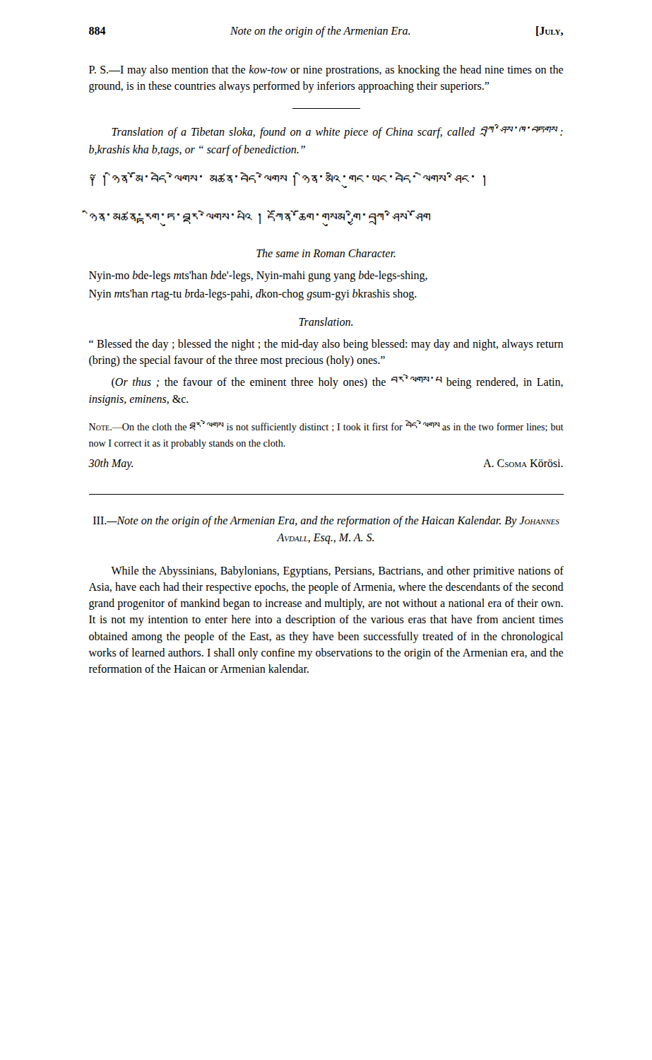884 Note on the origin of the Armenian Era. [July,
P. S.—I may also mention that the kow-tow or nine prostrations, as knocking the head nine times on the ground, is in these countries always performed by inferiors approaching their superiors.”
Translation of a Tibetan sloka, found on a white piece of China scarf, called བཀྲ་ཤིས་ཁ་བཏགས : b,krashis kha b,tags, or “ scarf of benediction.”
༈ ། ཉིན་མོ་བདེ་ལེགས་ མཚན་བདེ་ལེགས ། ཉིན་མའི་གུང་ཡང་བདེ་ ལེགས་ཤིང་ །
ཉིན་མཚན་རྟག་ཏུ་བརྡ་ལེགས་པའི ། དཀོན་ཆོག་གསུམ་གྱི་བཀྲ་ཤིས་ཤོག
The same in Roman Character.
Nyin-mo bde-legs mts'han bde'-legs, Nyin-mahi gung yang bde-legs-shing,
Nyin mts'han rtag-tu brda-legs-pahi, dkon-chog gsum-gyi bkrashis shog.
Translation.
“ Blessed the day ; blessed the night ; the mid-day also being blessed: may day and night, always return (bring) the special favour of the three most precious (holy) ones.”
(Or thus ; the favour of the eminent three holy ones) the བར་ལེགས་པ being rendered, in Latin, insignis, eminens, &c.
Note.—On the cloth the བརྡ་ལེགས is not sufficiently distinct ; I took it first for བདེ་ལེགས as in the two former lines; but now I correct it as it probably stands on the cloth.
30th May. A. Csoma Körösi.
III.—Note on the origin of the Armenian Era, and the reformation of the Haican Kalendar. By Johannes Avdall, Esq., M. A. S.
While the Abyssinians, Babylonians, Egyptians, Persians, Bactrians, and other primitive nations of Asia, have each had their respective epochs, the people of Armenia, where the descendants of the second grand progenitor of mankind began to increase and multiply, are not without a national era of their own. It is not my intention to enter here into a description of the various eras that have from ancient times obtained among the people of the East, as they have been successfully treated of in the chronological works of learned authors. I shall only confine my observations to the origin of the Armenian era, and the reformation of the Haican or Armenian kalendar.